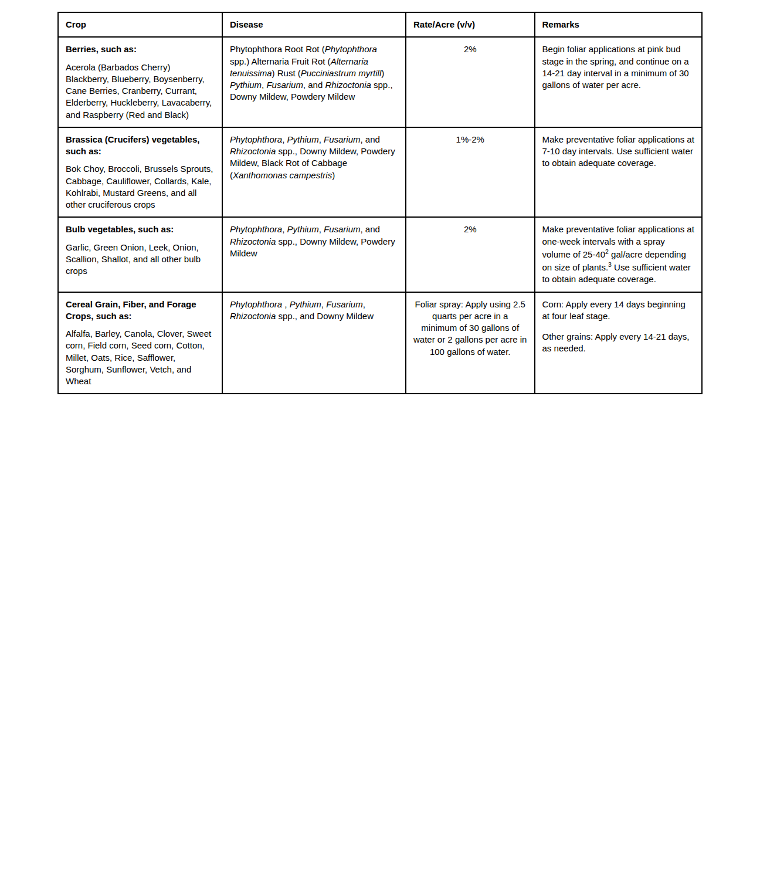| Crop | Disease | Rate/Acre (v/v) | Remarks |
| --- | --- | --- | --- |
| Berries, such as: Acerola (Barbados Cherry) Blackberry, Blueberry, Boysenberry, Cane Berries, Cranberry, Currant, Elderberry, Huckleberry, Lavacaberry, and Raspberry (Red and Black) | Phytophthora Root Rot ( Phytophthora spp.) Alternaria Fruit Rot ( Alternaria tenuissima ) Rust ( Pucciniastrum myrtill ) Pythium , Fusarium , and Rhizoctonia spp., Downy Mildew, Powdery Mildew | 2% | Begin foliar applications at pink bud stage in the spring, and continue on a 14-21 day interval in a minimum of 30 gallons of water per acre. |
| Brassica (Crucifers) vegetables, such as: Bok Choy, Broccoli, Brussels Sprouts, Cabbage, Cauliflower, Collards, Kale, Kohlrabi, Mustard Greens, and all other cruciferous crops | Phytophthora , Pythium , Fusarium , and Rhizoctonia spp., Downy Mildew, Powdery Mildew, Black Rot of Cabbage ( Xanthomonas campestris ) | 1%-2% | Make preventative foliar applications at 7-10 day intervals. Use sufficient water to obtain adequate coverage. |
| Bulb vegetables, such as: Garlic, Green Onion, Leek, Onion, Scallion, Shallot, and all other bulb crops | Phytophthora , Pythium , Fusarium , and Rhizoctonia spp., Downy Mildew, Powdery Mildew | 2% | Make preventative foliar applications at one-week intervals with a spray volume of 25-40 2 gal/acre depending on size of plants. 3 Use sufficient water to obtain adequate coverage. |
| Cereal Grain, Fiber, and Forage Crops, such as: Alfalfa, Barley, Canola, Clover, Sweet corn, Field corn, Seed corn, Cotton, Millet, Oats, Rice, Safflower, Sorghum, Sunflower, Vetch, and Wheat | Phytophthora , Pythium , Fusarium , Rhizoctonia spp., and Downy Mildew | Foliar spray: Apply using 2.5 quarts per acre in a minimum of 30 gallons of water or 2 gallons per acre in 100 gallons of water. | Corn: Apply every 14 days beginning at four leaf stage. Other grains: Apply every 14-21 days, as needed. |